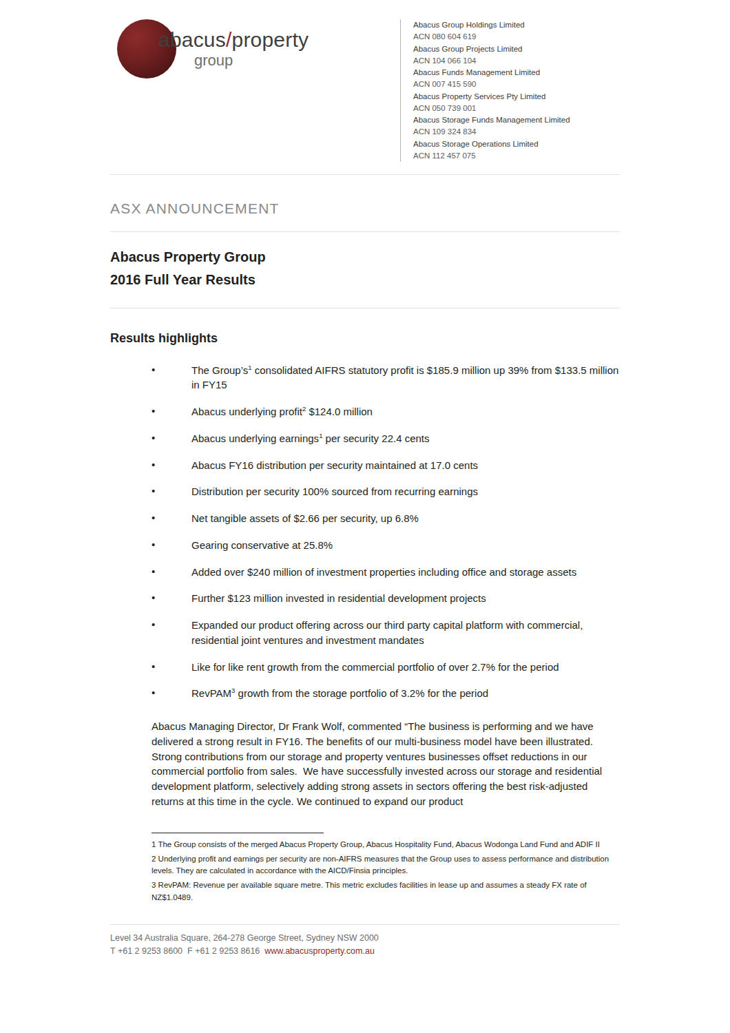abacus/property
group
Abacus Group Holdings Limited
ACN 080 604 619
Abacus Group Projects Limited
ACN 104 066 104
Abacus Funds Management Limited
ACN 007 415 590
Abacus Property Services Pty Limited
ACN 050 739 001
Abacus Storage Funds Management Limited
ACN 109 324 834
Abacus Storage Operations Limited
ACN 112 457 075
ASX Announcement
Abacus Property Group
2016 Full Year Results
Results highlights
The Group’s1 consolidated AIFRS statutory profit is $185.9 million up 39% from $133.5 million in FY15
Abacus underlying profit2 $124.0 million
Abacus underlying earnings1 per security 22.4 cents
Abacus FY16 distribution per security maintained at 17.0 cents
Distribution per security 100% sourced from recurring earnings
Net tangible assets of $2.66 per security, up 6.8%
Gearing conservative at 25.8%
Added over $240 million of investment properties including office and storage assets
Further $123 million invested in residential development projects
Expanded our product offering across our third party capital platform with commercial, residential joint ventures and investment mandates
Like for like rent growth from the commercial portfolio of over 2.7% for the period
RevPAM3 growth from the storage portfolio of 3.2% for the period
Abacus Managing Director, Dr Frank Wolf, commented “The business is performing and we have delivered a strong result in FY16. The benefits of our multi-business model have been illustrated. Strong contributions from our storage and property ventures businesses offset reductions in our commercial portfolio from sales. We have successfully invested across our storage and residential development platform, selectively adding strong assets in sectors offering the best risk-adjusted returns at this time in the cycle. We continued to expand our product
1 The Group consists of the merged Abacus Property Group, Abacus Hospitality Fund, Abacus Wodonga Land Fund and ADIF II
2 Underlying profit and earnings per security are non-AIFRS measures that the Group uses to assess performance and distribution levels. They are calculated in accordance with the AICD/Finsia principles.
3 RevPAM: Revenue per available square metre. This metric excludes facilities in lease up and assumes a steady FX rate of NZ$1.0489.
Level 34 Australia Square, 264-278 George Street, Sydney NSW 2000
T +61 2 9253 8600 F +61 2 9253 8616 www.abacusproperty.com.au